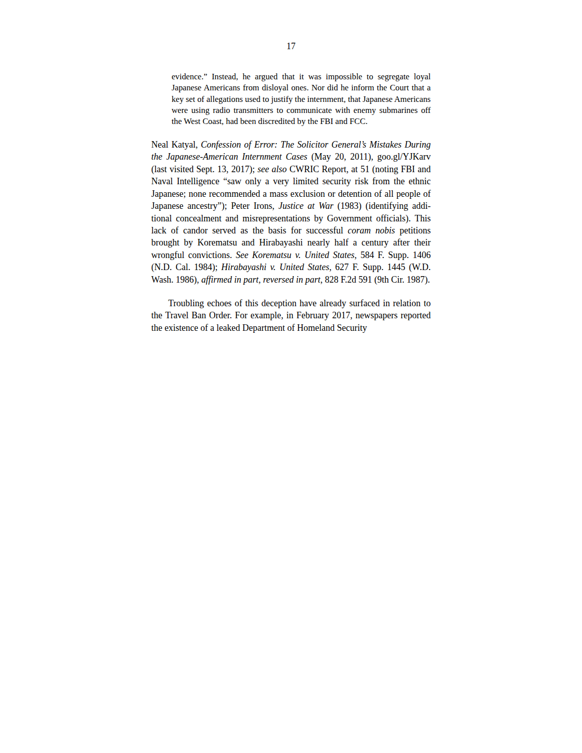17
evidence.” Instead, he argued that it was impossible to segregate loyal Japanese Americans from disloyal ones. Nor did he inform the Court that a key set of allegations used to justify the internment, that Japanese Americans were using radio transmitters to communicate with enemy submarines off the West Coast, had been discredited by the FBI and FCC.
Neal Katyal, Confession of Error: The Solicitor General’s Mistakes During the Japanese-American Internment Cases (May 20, 2011), goo.gl/YJKarv (last visited Sept. 13, 2017); see also CWRIC Report, at 51 (noting FBI and Naval Intelligence “saw only a very limited security risk from the ethnic Japanese; none recommended a mass exclusion or detention of all people of Japanese ancestry”); Peter Irons, Justice at War (1983) (identifying additional concealment and misrepresentations by Government officials). This lack of candor served as the basis for successful coram nobis petitions brought by Korematsu and Hirabayashi nearly half a century after their wrongful convictions. See Korematsu v. United States, 584 F. Supp. 1406 (N.D. Cal. 1984); Hirabayashi v. United States, 627 F. Supp. 1445 (W.D. Wash. 1986), affirmed in part, reversed in part, 828 F.2d 591 (9th Cir. 1987).
Troubling echoes of this deception have already surfaced in relation to the Travel Ban Order. For example, in February 2017, newspapers reported the existence of a leaked Department of Homeland Security